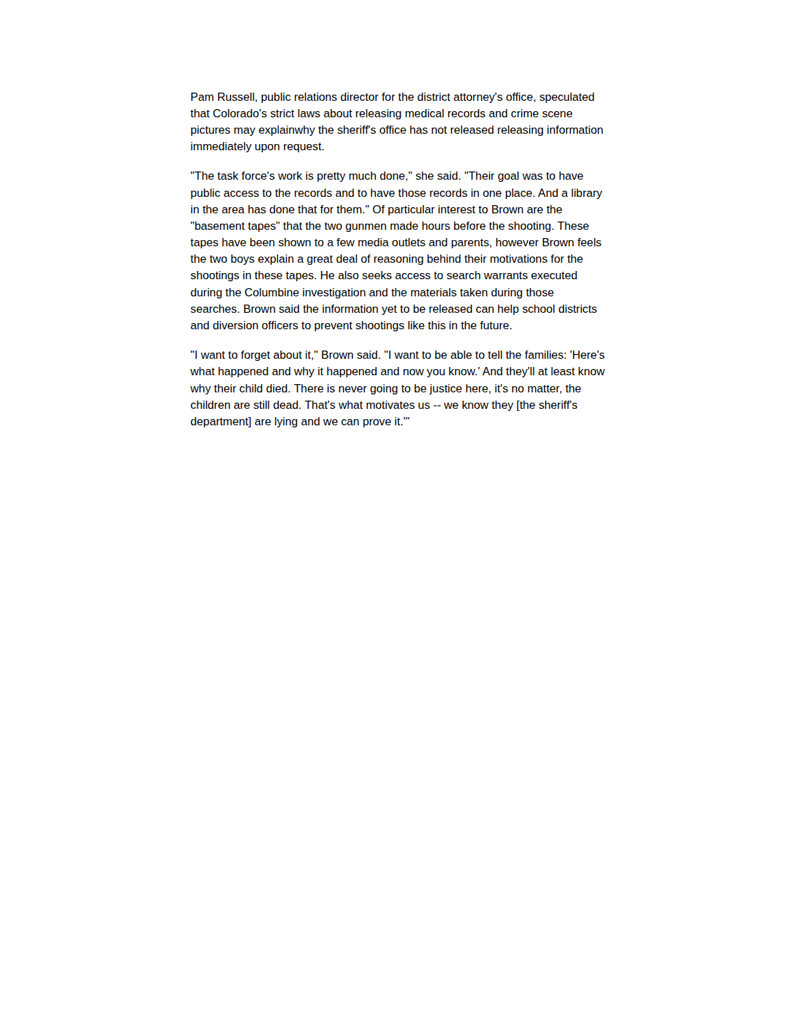Pam Russell, public relations director for the district attorney's office, speculated that Colorado's strict laws about releasing medical records and crime scene pictures may explainwhy the sheriff's office has not released releasing information immediately upon request.
"The task force's work is pretty much done," she said. "Their goal was to have public access to the records and to have those records in one place. And a library in the area has done that for them." Of particular interest to Brown are the "basement tapes" that the two gunmen made hours before the shooting. These tapes have been shown to a few media outlets and parents, however Brown feels the two boys explain a great deal of reasoning behind their motivations for the shootings in these tapes. He also seeks access to search warrants executed during the Columbine investigation and the materials taken during those searches. Brown said the information yet to be released can help school districts and diversion officers to prevent shootings like this in the future.
"I want to forget about it," Brown said. "I want to be able to tell the families: 'Here's what happened and why it happened and now you know.' And they'll at least know why their child died. There is never going to be justice here, it's no matter, the children are still dead. That's what motivates us -- we know they [the sheriff's department] are lying and we can prove it.'"